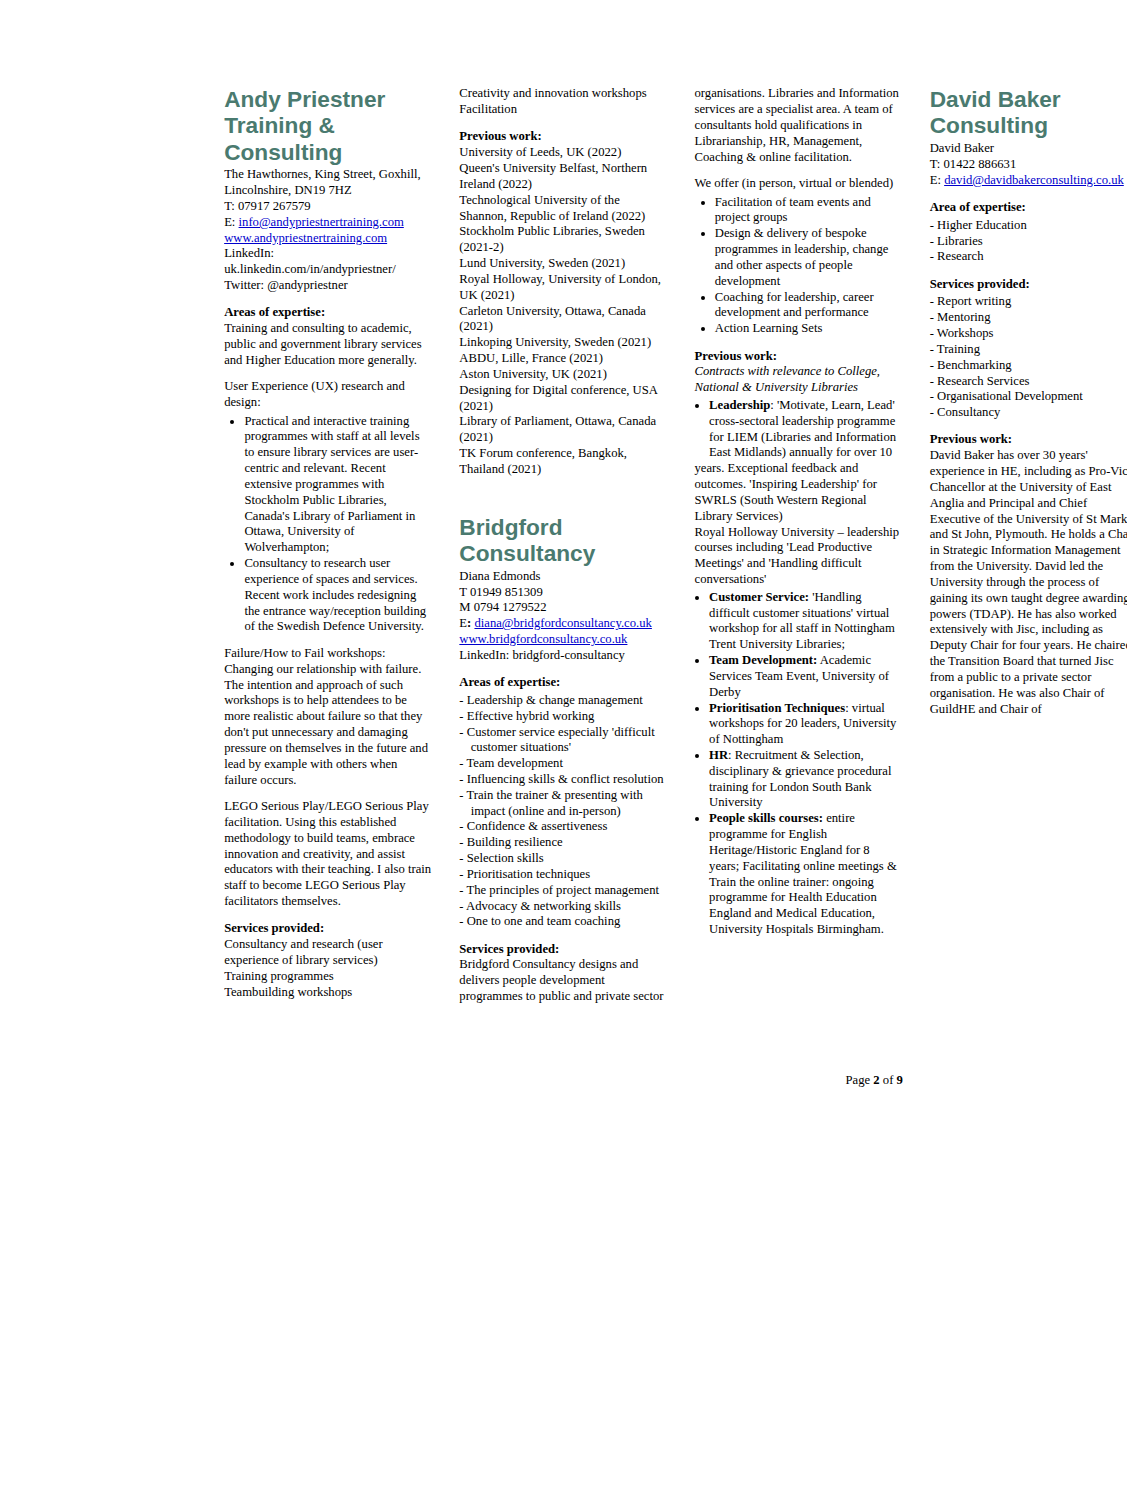Andy Priestner
Training & Consulting
The Hawthornes, King Street, Goxhill,
Lincolnshire, DN19 7HZ
T: 07917 267579
E: info@andypriestnertraining.com
www.andypriestnertraining.com
LinkedIn: uk.linkedin.com/in/andypriestner/
Twitter: @andypriestner
Areas of expertise:
Training and consulting to academic, public and government library services and Higher Education more generally.
User Experience (UX) research and design:
Practical and interactive training programmes with staff at all levels to ensure library services are user-centric and relevant. Recent extensive programmes with Stockholm Public Libraries, Canada's Library of Parliament in Ottawa, University of Wolverhampton;
Consultancy to research user experience of spaces and services. Recent work includes redesigning the entrance way/reception building of the Swedish Defence University.
Failure/How to Fail workshops: Changing our relationship with failure. The intention and approach of such workshops is to help attendees to be more realistic about failure so that they don't put unnecessary and damaging pressure on themselves in the future and lead by example with others when failure occurs.
LEGO Serious Play/LEGO Serious Play facilitation. Using this established methodology to build teams, embrace innovation and creativity, and assist educators with their teaching. I also train staff to become LEGO Serious Play facilitators themselves.
Services provided:
Consultancy and research (user experience of library services)
Training programmes
Teambuilding workshops
Creativity and innovation workshops
Facilitation
Previous work:
University of Leeds, UK (2022)
Queen's University Belfast, Northern Ireland (2022)
Technological University of the Shannon, Republic of Ireland (2022)
Stockholm Public Libraries, Sweden (2021-2)
Lund University, Sweden (2021)
Royal Holloway, University of London, UK (2021)
Carleton University, Ottawa, Canada (2021)
Linkoping University, Sweden (2021)
ABDU, Lille, France (2021)
Aston University, UK (2021)
Designing for Digital conference, USA (2021)
Library of Parliament, Ottawa, Canada (2021)
TK Forum conference, Bangkok, Thailand (2021)
Bridgford Consultancy
Diana Edmonds
T 01949 851309
M 0794 1279522
E: diana@bridgfordconsultancy.co.uk
www.bridgfordconsultancy.co.uk
LinkedIn: bridgford-consultancy
Areas of expertise:
Leadership & change management
Effective hybrid working
Customer service especially 'difficult customer situations'
Team development
Influencing skills & conflict resolution
Train the trainer & presenting with impact (online and in-person)
Confidence & assertiveness
Building resilience
Selection skills
Prioritisation techniques
The principles of project management
Advocacy & networking skills
One to one and team coaching
Services provided:
Bridgford Consultancy designs and delivers people development programmes to public and private sector organisations. Libraries and Information services are a specialist area. A team of consultants hold qualifications in Librarianship, HR, Management, Coaching & online facilitation.
We offer (in person, virtual or blended)
Facilitation of team events and project groups
Design & delivery of bespoke programmes in leadership, change and other aspects of people development
Coaching for leadership, career development and performance
Action Learning Sets
Previous work:
Contracts with relevance to College, National & University Libraries
Leadership: 'Motivate, Learn, Lead' cross-sectoral leadership programme for LIEM (Libraries and Information East Midlands) annually for over 10
years. Exceptional feedback and outcomes. 'Inspiring Leadership' for SWRLS (South Western Regional Library Services)
Royal Holloway University – leadership courses including 'Lead Productive Meetings' and 'Handling difficult conversations'
Customer Service: 'Handling difficult customer situations' virtual workshop for all staff in Nottingham Trent University Libraries;
Team Development: Academic Services Team Event, University of Derby
Prioritisation Techniques: virtual workshops for 20 leaders, University of Nottingham
HR: Recruitment & Selection, disciplinary & grievance procedural training for London South Bank University
People skills courses: entire programme for English Heritage/Historic England for 8 years; Facilitating online meetings & Train the online trainer: ongoing programme for Health Education England and Medical Education, University Hospitals Birmingham.
David Baker Consulting
David Baker
T: 01422 886631
E: david@davidbakerconsulting.co.uk
Area of expertise:
Higher Education
Libraries
Research
Services provided:
Report writing
Mentoring
Workshops
Training
Benchmarking
Research Services
Organisational Development
Consultancy
Previous work:
David Baker has over 30 years' experience in HE, including as Pro-Vice-Chancellor at the University of East Anglia and Principal and Chief Executive of the University of St Mark and St John, Plymouth. He holds a Chair in Strategic Information Management from the University. David led the University through the process of gaining its own taught degree awarding powers (TDAP). He has also worked extensively with Jisc, including as Deputy Chair for four years. He chaired the Transition Board that turned Jisc from a public to a private sector organisation. He was also Chair of GuildHE and Chair of
Page 2 of 9